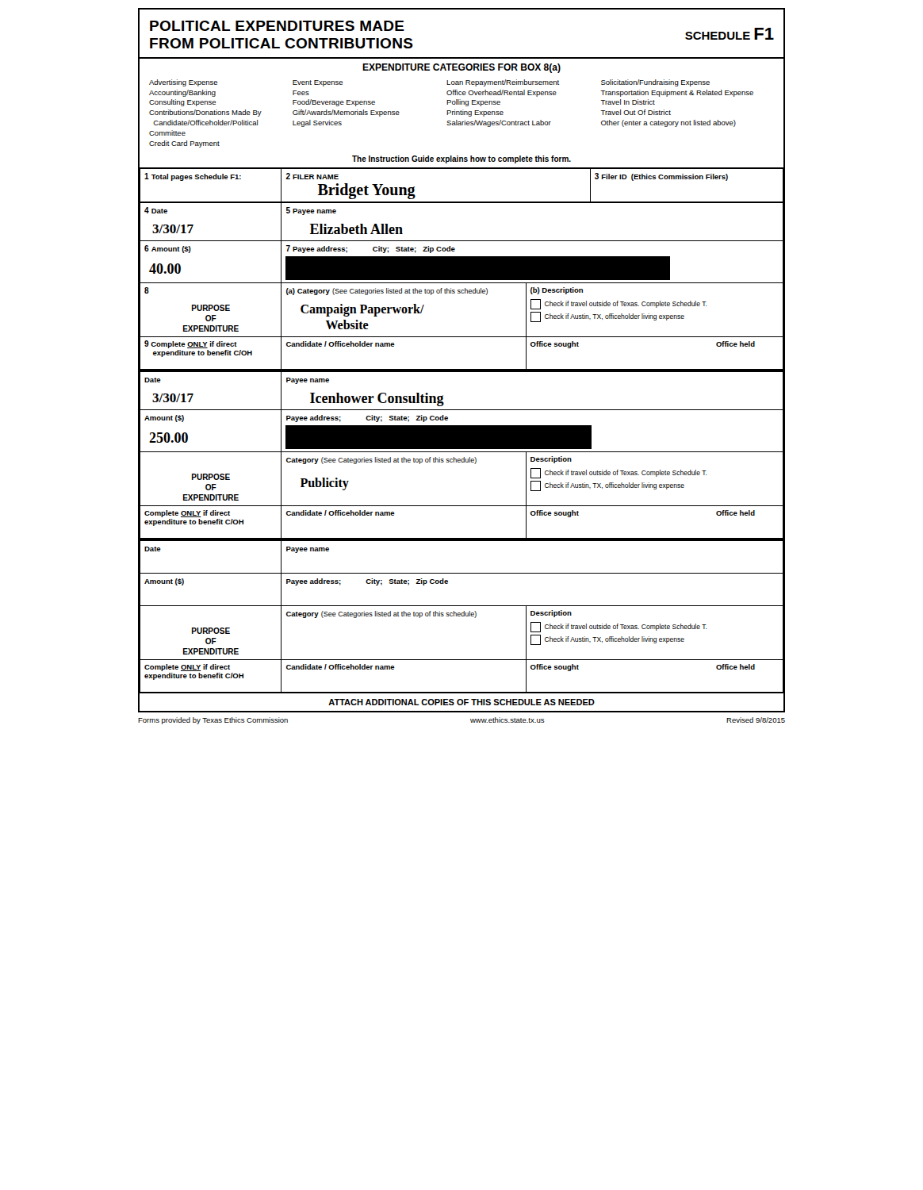POLITICAL EXPENDITURES MADE
FROM POLITICAL CONTRIBUTIONS
SCHEDULE F1
EXPENDITURE CATEGORIES FOR BOX 8(a)
Advertising Expense
Accounting/Banking
Consulting Expense
Contributions/Donations Made By
Candidate/Officeholder/Political Committee
Credit Card Payment
Event Expense
Fees
Food/Beverage Expense
Gift/Awards/Memorials Expense
Legal Services
Loan Repayment/Reimbursement
Office Overhead/Rental Expense
Polling Expense
Printing Expense
Salaries/Wages/Contract Labor
Solicitation/Fundraising Expense
Transportation Equipment & Related Expense
Travel In District
Travel Out Of District
Other (enter a category not listed above)
The Instruction Guide explains how to complete this form.
| 1 Total pages Schedule F1: | 2 FILER NAME Bridget Young | 3 Filer ID (Ethics Commission Filers) |
| 4 Date 3/30/17 | 5 Payee name Elizabeth Allen |
| 6 Amount ($) 40.00 | 7 Payee address; City; State; Zip Code |
| 8 PURPOSE OF EXPENDITURE | (a) Category (See Categories listed at the top of this schedule) Campaign Paperwork/ Website | (b) Description Check if travel outside of Texas. Complete Schedule T. Check if Austin, TX, officeholder living expense |
| 9 Complete ONLY if direct expenditure to benefit C/OH | Candidate / Officeholder name | Office sought Office held |
| Date 3/30/17 | Payee name Icenhower Consulting |
| Amount ($) 250.00 | Payee address; City; State; Zip Code |
| PURPOSE OF EXPENDITURE | Category (See Categories listed at the top of this schedule) Publicity | Description Check if travel outside of Texas. Complete Schedule T. Check if Austin, TX, officeholder living expense |
| Complete ONLY if direct expenditure to benefit C/OH | Candidate / Officeholder name | Office sought Office held |
| Date | Payee name |
| Amount ($) | Payee address; City; State; Zip Code |
| PURPOSE OF EXPENDITURE | Category (See Categories listed at the top of this schedule) | Description Check if travel outside of Texas. Complete Schedule T. Check if Austin, TX, officeholder living expense |
| Complete ONLY if direct expenditure to benefit C/OH | Candidate / Officeholder name | Office sought Office held |
ATTACH ADDITIONAL COPIES OF THIS SCHEDULE AS NEEDED
Forms provided by Texas Ethics Commission
www.ethics.state.tx.us
Revised 9/8/2015